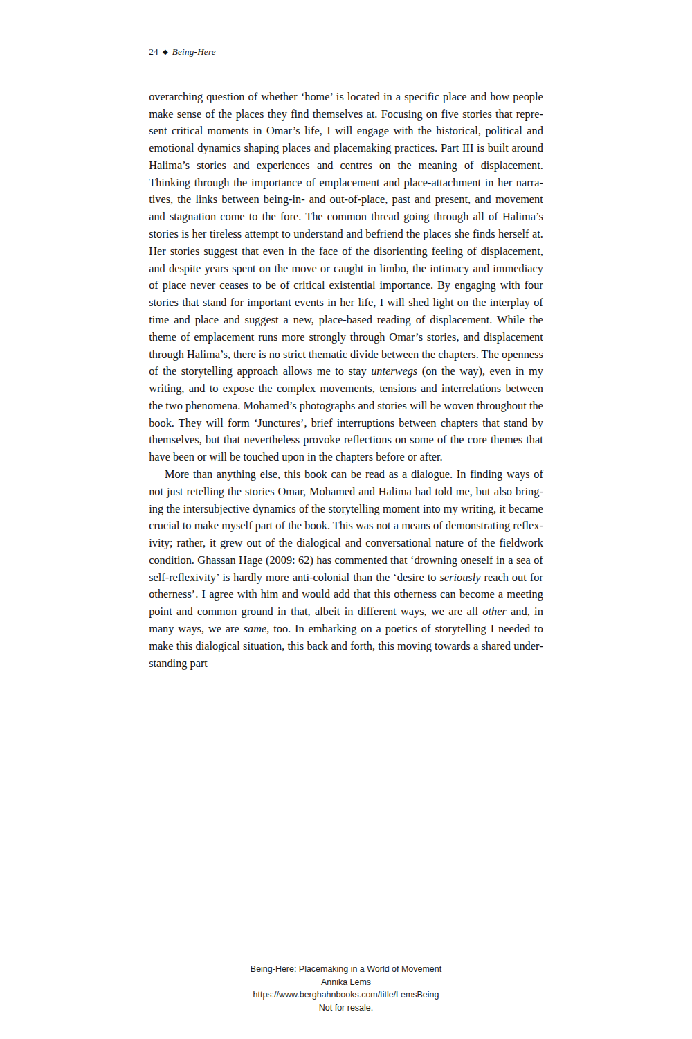24◆Being-Here
overarching question of whether ‘home’ is located in a specific place and how people make sense of the places they find themselves at. Focusing on five stories that represent critical moments in Omar’s life, I will engage with the historical, political and emotional dynamics shaping places and placemaking practices. Part III is built around Halima’s stories and experiences and centres on the meaning of displacement. Thinking through the importance of emplacement and place-attachment in her narratives, the links between being-in- and out-of-place, past and present, and movement and stagnation come to the fore. The common thread going through all of Halima’s stories is her tireless attempt to understand and befriend the places she finds herself at. Her stories suggest that even in the face of the disorienting feeling of displacement, and despite years spent on the move or caught in limbo, the intimacy and immediacy of place never ceases to be of critical existential importance. By engaging with four stories that stand for important events in her life, I will shed light on the interplay of time and place and suggest a new, place-based reading of displacement. While the theme of emplacement runs more strongly through Omar’s stories, and displacement through Halima’s, there is no strict thematic divide between the chapters. The openness of the storytelling approach allows me to stay unterwegs (on the way), even in my writing, and to expose the complex movements, tensions and interrelations between the two phenomena. Mohamed’s photographs and stories will be woven throughout the book. They will form ‘Junctures’, brief interruptions between chapters that stand by themselves, but that nevertheless provoke reflections on some of the core themes that have been or will be touched upon in the chapters before or after.
More than anything else, this book can be read as a dialogue. In finding ways of not just retelling the stories Omar, Mohamed and Halima had told me, but also bringing the intersubjective dynamics of the storytelling moment into my writing, it became crucial to make myself part of the book. This was not a means of demonstrating reflexivity; rather, it grew out of the dialogical and conversational nature of the fieldwork condition. Ghassan Hage (2009: 62) has commented that ‘drowning oneself in a sea of self-reflexivity’ is hardly more anti-colonial than the ‘desire to seriously reach out for otherness’. I agree with him and would add that this otherness can become a meeting point and common ground in that, albeit in different ways, we are all other and, in many ways, we are same, too. In embarking on a poetics of storytelling I needed to make this dialogical situation, this back and forth, this moving towards a shared understanding part
Being-Here: Placemaking in a World of Movement
Annika Lems
https://www.berghahnbooks.com/title/LemsBeing
Not for resale.